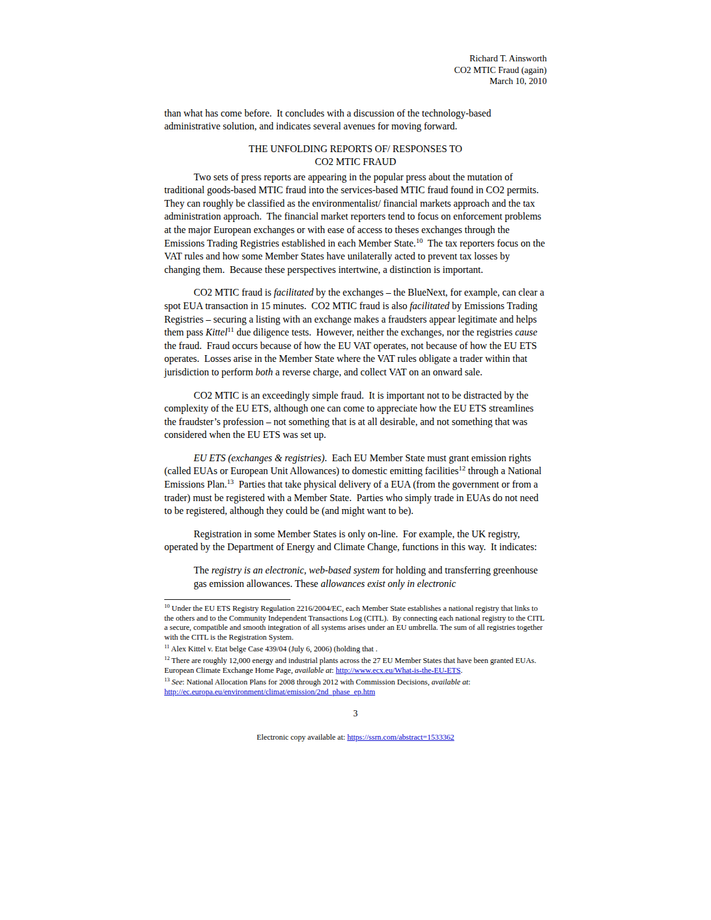Richard T. Ainsworth
CO2 MTIC Fraud (again)
March 10, 2010
than what has come before. It concludes with a discussion of the technology-based administrative solution, and indicates several avenues for moving forward.
THE UNFOLDING REPORTS OF/ RESPONSES TO
CO2 MTIC FRAUD
Two sets of press reports are appearing in the popular press about the mutation of traditional goods-based MTIC fraud into the services-based MTIC fraud found in CO2 permits. They can roughly be classified as the environmentalist/ financial markets approach and the tax administration approach. The financial market reporters tend to focus on enforcement problems at the major European exchanges or with ease of access to theses exchanges through the Emissions Trading Registries established in each Member State.10 The tax reporters focus on the VAT rules and how some Member States have unilaterally acted to prevent tax losses by changing them. Because these perspectives intertwine, a distinction is important.
CO2 MTIC fraud is facilitated by the exchanges – the BlueNext, for example, can clear a spot EUA transaction in 15 minutes. CO2 MTIC fraud is also facilitated by Emissions Trading Registries – securing a listing with an exchange makes a fraudsters appear legitimate and helps them pass Kittel11 due diligence tests. However, neither the exchanges, nor the registries cause the fraud. Fraud occurs because of how the EU VAT operates, not because of how the EU ETS operates. Losses arise in the Member State where the VAT rules obligate a trader within that jurisdiction to perform both a reverse charge, and collect VAT on an onward sale.
CO2 MTIC is an exceedingly simple fraud. It is important not to be distracted by the complexity of the EU ETS, although one can come to appreciate how the EU ETS streamlines the fraudster’s profession – not something that is at all desirable, and not something that was considered when the EU ETS was set up.
EU ETS (exchanges & registries). Each EU Member State must grant emission rights (called EUAs or European Unit Allowances) to domestic emitting facilities12 through a National Emissions Plan.13 Parties that take physical delivery of a EUA (from the government or from a trader) must be registered with a Member State. Parties who simply trade in EUAs do not need to be registered, although they could be (and might want to be).
Registration in some Member States is only on-line. For example, the UK registry, operated by the Department of Energy and Climate Change, functions in this way. It indicates:
The registry is an electronic, web-based system for holding and transferring greenhouse gas emission allowances. These allowances exist only in electronic
10 Under the EU ETS Registry Regulation 2216/2004/EC, each Member State establishes a national registry that links to the others and to the Community Independent Transactions Log (CITL). By connecting each national registry to the CITL a secure, compatible and smooth integration of all systems arises under an EU umbrella. The sum of all registries together with the CITL is the Registration System.
11 Alex Kittel v. Etat belge Case 439/04 (July 6, 2006) (holding that .
12 There are roughly 12,000 energy and industrial plants across the 27 EU Member States that have been granted EUAs. European Climate Exchange Home Page, available at: http://www.ecx.eu/What-is-the-EU-ETS.
13 See: National Allocation Plans for 2008 through 2012 with Commission Decisions, available at: http://ec.europa.eu/environment/climat/emission/2nd_phase_ep.htm
3
Electronic copy available at: https://ssrn.com/abstract=1533362